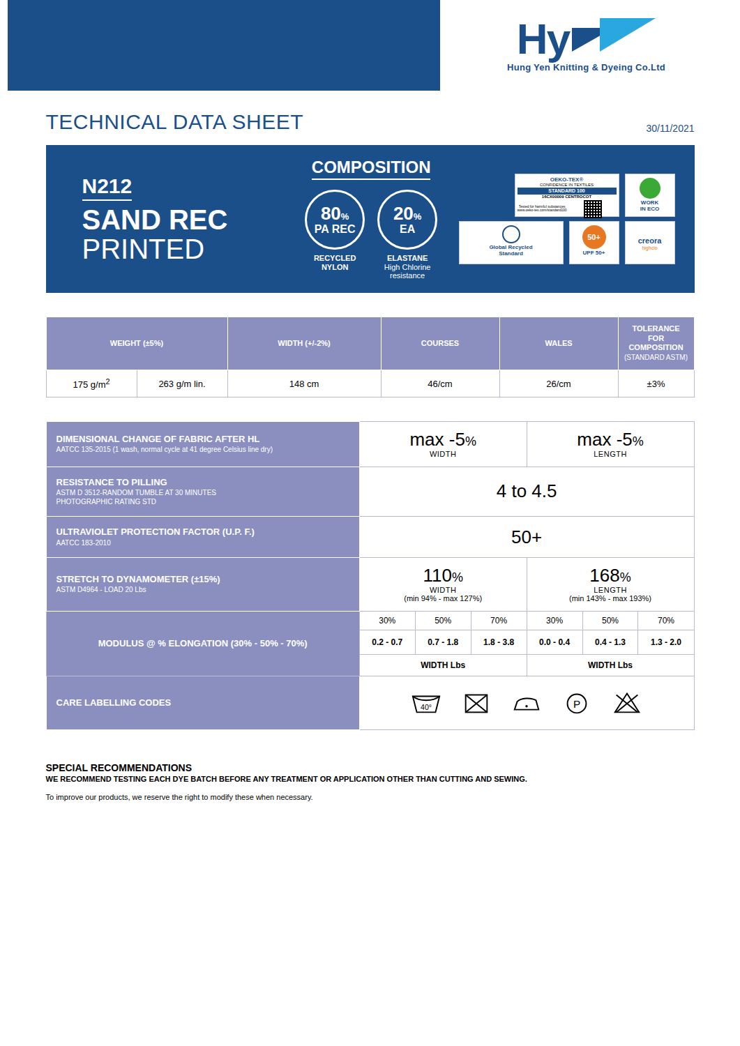Hy
Hung Yen Knitting & Dyeing Co.Ltd
TECHNICAL DATA SHEET
30/11/2021
N212
SAND REC
PRINTED
COMPOSITION
80%
PA REC
RECYCLED
NYLON
20%
EA
ELASTANE
High Chlorine
resistance
OEKO-TEX®
CONFIDENCE IN TEXTILES
STANDARD 100
16CX00009 CENTROCOT
Tested for harmful substances
www.oeko-tex.com/standard100
WORK
IN ECO
Global Recycled
Standard
50+
UPF 50+
creora
highclo
| WEIGHT (±5%) | WIDTH (+/-2%) | COURSES | WALES | TOLERANCE FOR COMPOSITION (STANDARD ASTM) |
| --- | --- | --- | --- | --- |
| 175 g/m 2 | 263 g/m lin. | 148 cm | 46/cm | 26/cm | ±3% |
| DIMENSIONAL CHANGE OF FABRIC AFTER HL AATCC 135-2015 (1 wash, normal cycle at 41 degree Celsius line dry) | max -5 % WIDTH | max -5 % LENGTH |
| RESISTANCE TO PILLING ASTM D 3512-RANDOM TUMBLE AT 30 MINUTES PHOTOGRAPHIC RATING STD | 4 to 4.5 |
| ULTRAVIOLET PROTECTION FACTOR (U.P. F.) AATCC 183-2010 | 50+ |
| STRETCH TO DYNAMOMETER (±15%) ASTM D4964 - LOAD 20 Lbs | 110 % WIDTH (min 94% - max 127%) | 168 % LENGTH (min 143% - max 193%) |
| MODULUS @ % ELONGATION (30% - 50% - 70%) | 30% | 50% | 70% | 30% | 50% | 70% |
| 0.2 - 0.7 | 0.7 - 1.8 | 1.8 - 3.8 | 0.0 - 0.4 | 0.4 - 1.3 | 1.3 - 2.0 |
| WIDTH Lbs | WIDTH Lbs |
| CARE LABELLING CODES | 40° P |
SPECIAL RECOMMENDATIONS
WE RECOMMEND TESTING EACH DYE BATCH BEFORE ANY TREATMENT OR APPLICATION OTHER THAN CUTTING AND SEWING.
To improve our products, we reserve the right to modify these when necessary.